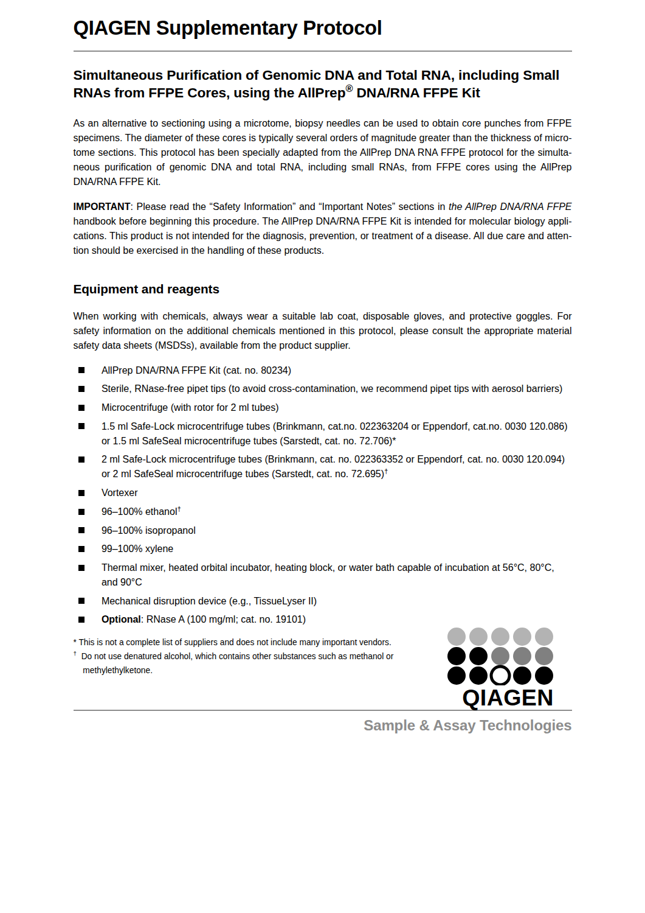QIAGEN Supplementary Protocol
Simultaneous Purification of Genomic DNA and Total RNA, including Small RNAs from FFPE Cores, using the AllPrep® DNA/RNA FFPE Kit
As an alternative to sectioning using a microtome, biopsy needles can be used to obtain core punches from FFPE specimens. The diameter of these cores is typically several orders of magnitude greater than the thickness of microtome sections. This protocol has been specially adapted from the AllPrep DNA RNA FFPE protocol for the simultaneous purification of genomic DNA and total RNA, including small RNAs, from FFPE cores using the AllPrep DNA/RNA FFPE Kit.
IMPORTANT: Please read the “Safety Information” and “Important Notes” sections in the AllPrep DNA/RNA FFPE handbook before beginning this procedure. The AllPrep DNA/RNA FFPE Kit is intended for molecular biology applications. This product is not intended for the diagnosis, prevention, or treatment of a disease. All due care and attention should be exercised in the handling of these products.
Equipment and reagents
When working with chemicals, always wear a suitable lab coat, disposable gloves, and protective goggles. For safety information on the additional chemicals mentioned in this protocol, please consult the appropriate material safety data sheets (MSDSs), available from the product supplier.
AllPrep DNA/RNA FFPE Kit (cat. no. 80234)
Sterile, RNase-free pipet tips (to avoid cross-contamination, we recommend pipet tips with aerosol barriers)
Microcentrifuge (with rotor for 2 ml tubes)
1.5 ml Safe-Lock microcentrifuge tubes (Brinkmann, cat.no. 022363204 or Eppendorf, cat.no. 0030 120.086) or 1.5 ml SafeSeal microcentrifuge tubes (Sarstedt, cat. no. 72.706)*
2 ml Safe-Lock microcentrifuge tubes (Brinkmann, cat. no. 022363352 or Eppendorf, cat. no. 0030 120.094) or 2 ml SafeSeal microcentrifuge tubes (Sarstedt, cat. no. 72.695)†
Vortexer
96–100% ethanol†
96–100% isopropanol
99–100% xylene
Thermal mixer, heated orbital incubator, heating block, or water bath capable of incubation at 56°C, 80°C, and 90°C
Mechanical disruption device (e.g., TissueLyser II)
Optional: RNase A (100 mg/ml; cat. no. 19101)
QIAGEN
* This is not a complete list of suppliers and does not include many important vendors.
† Do not use denatured alcohol, which contains other substances such as methanol or
methylethylketone.
Sample & Assay Technologies